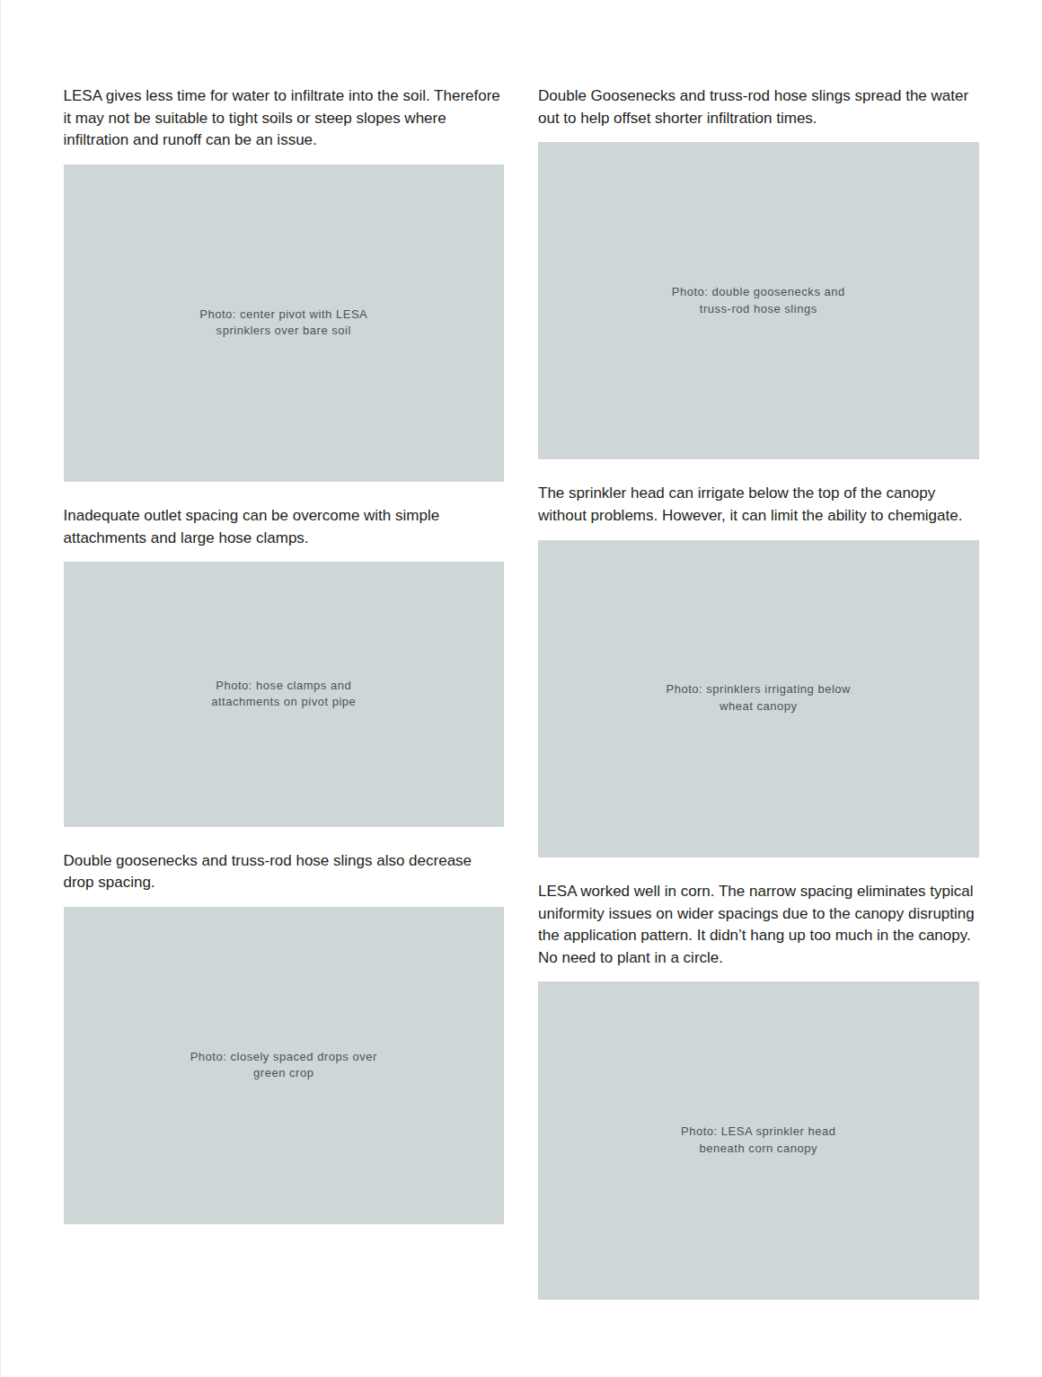LESA gives less time for water to infiltrate into the soil. Therefore it may not be suitable to tight soils or steep slopes where infiltration and runoff can be an issue.
Photo: center pivot with LESA sprinklers over bare soil
Inadequate outlet spacing can be overcome with simple attachments and large hose clamps.
Photo: hose clamps and attachments on pivot pipe
Double goosenecks and truss-rod hose slings also decrease drop spacing.
Photo: closely spaced drops over green crop
Double Goosenecks and truss-rod hose slings spread the water out to help offset shorter infiltration times.
Photo: double goosenecks and truss-rod hose slings
The sprinkler head can irrigate below the top of the canopy without problems. However, it can limit the ability to chemigate.
Photo: sprinklers irrigating below wheat canopy
LESA worked well in corn. The narrow spacing eliminates typical uniformity issues on wider spacings due to the canopy disrupting the application pattern. It didn’t hang up too much in the canopy. No need to plant in a circle.
Photo: LESA sprinkler head beneath corn canopy